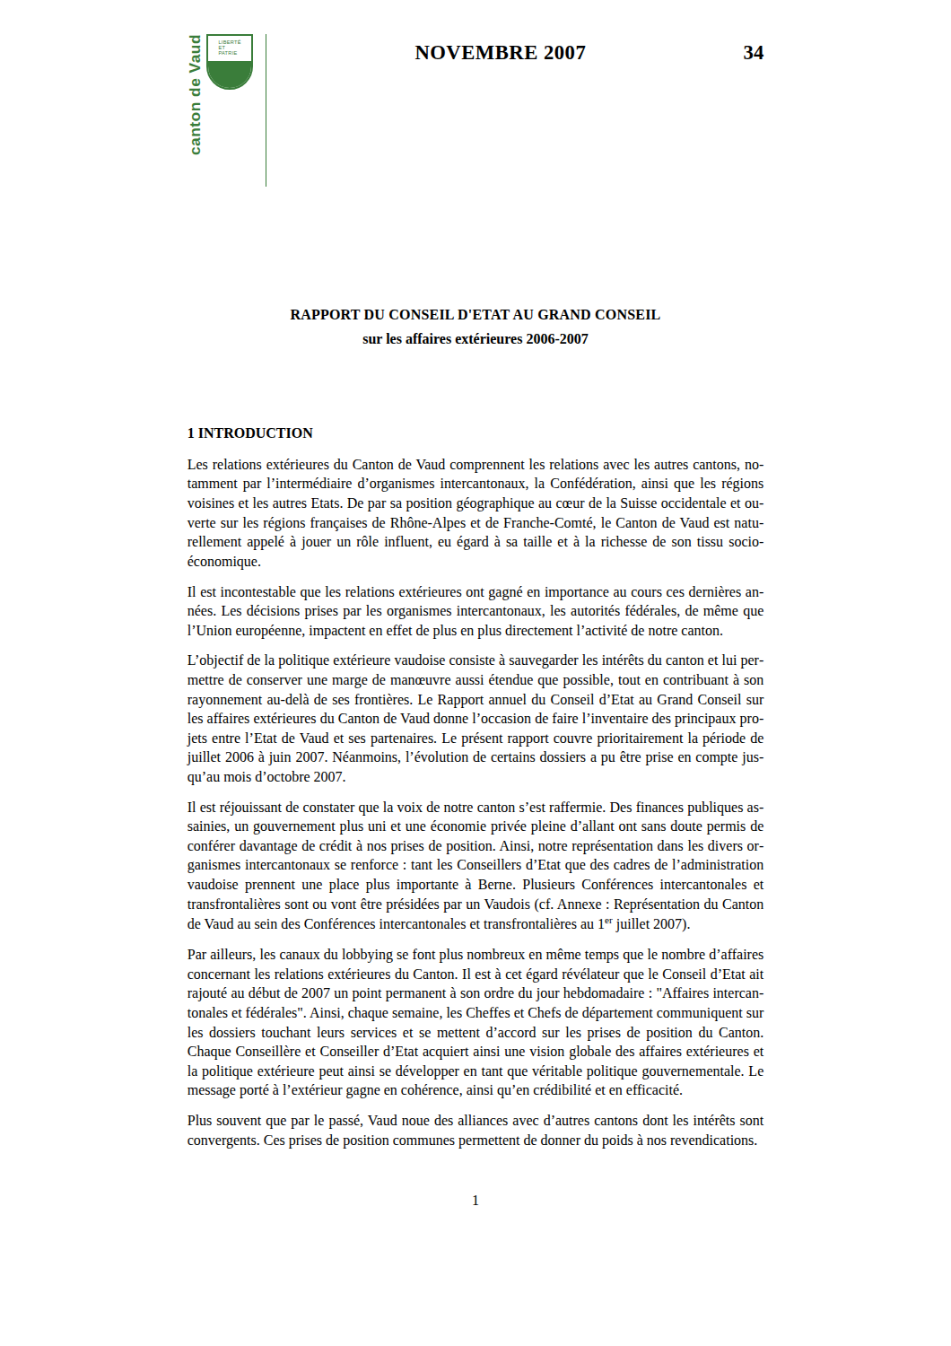canton de Vaud
LIBERTÉ
ET
PATRIE
NOVEMBRE 2007
34
RAPPORT DU CONSEIL D'ETAT AU GRAND CONSEIL
sur les affaires extérieures 2006-2007
1 INTRODUCTION
Les relations extérieures du Canton de Vaud comprennent les relations avec les autres cantons, notamment par l’intermédiaire d’organismes intercantonaux, la Confédération, ainsi que les régions voisines et les autres Etats. De par sa position géographique au cœur de la Suisse occidentale et ouverte sur les régions françaises de Rhône-Alpes et de Franche-Comté, le Canton de Vaud est naturellement appelé à jouer un rôle influent, eu égard à sa taille et à la richesse de son tissu socio-économique.
Il est incontestable que les relations extérieures ont gagné en importance au cours ces dernières années. Les décisions prises par les organismes intercantonaux, les autorités fédérales, de même que l’Union européenne, impactent en effet de plus en plus directement l’activité de notre canton.
L’objectif de la politique extérieure vaudoise consiste à sauvegarder les intérêts du canton et lui permettre de conserver une marge de manœuvre aussi étendue que possible, tout en contribuant à son rayonnement au-delà de ses frontières. Le Rapport annuel du Conseil d’Etat au Grand Conseil sur les affaires extérieures du Canton de Vaud donne l’occasion de faire l’inventaire des principaux projets entre l’Etat de Vaud et ses partenaires. Le présent rapport couvre prioritairement la période de juillet 2006 à juin 2007. Néanmoins, l’évolution de certains dossiers a pu être prise en compte jusqu’au mois d’octobre 2007.
Il est réjouissant de constater que la voix de notre canton s’est raffermie. Des finances publiques assainies, un gouvernement plus uni et une économie privée pleine d’allant ont sans doute permis de conférer davantage de crédit à nos prises de position. Ainsi, notre représentation dans les divers organismes intercantonaux se renforce : tant les Conseillers d’Etat que des cadres de l’administration vaudoise prennent une place plus importante à Berne. Plusieurs Conférences intercantonales et transfrontalières sont ou vont être présidées par un Vaudois (cf. Annexe : Représentation du Canton de Vaud au sein des Conférences intercantonales et transfrontalières au 1er juillet 2007).
Par ailleurs, les canaux du lobbying se font plus nombreux en même temps que le nombre d’affaires concernant les relations extérieures du Canton. Il est à cet égard révélateur que le Conseil d’Etat ait rajouté au début de 2007 un point permanent à son ordre du jour hebdomadaire : "Affaires intercantonales et fédérales". Ainsi, chaque semaine, les Cheffes et Chefs de département communiquent sur les dossiers touchant leurs services et se mettent d’accord sur les prises de position du Canton. Chaque Conseillère et Conseiller d’Etat acquiert ainsi une vision globale des affaires extérieures et la politique extérieure peut ainsi se développer en tant que véritable politique gouvernementale. Le message porté à l’extérieur gagne en cohérence, ainsi qu’en crédibilité et en efficacité.
Plus souvent que par le passé, Vaud noue des alliances avec d’autres cantons dont les intérêts sont convergents. Ces prises de position communes permettent de donner du poids à nos revendications.
1